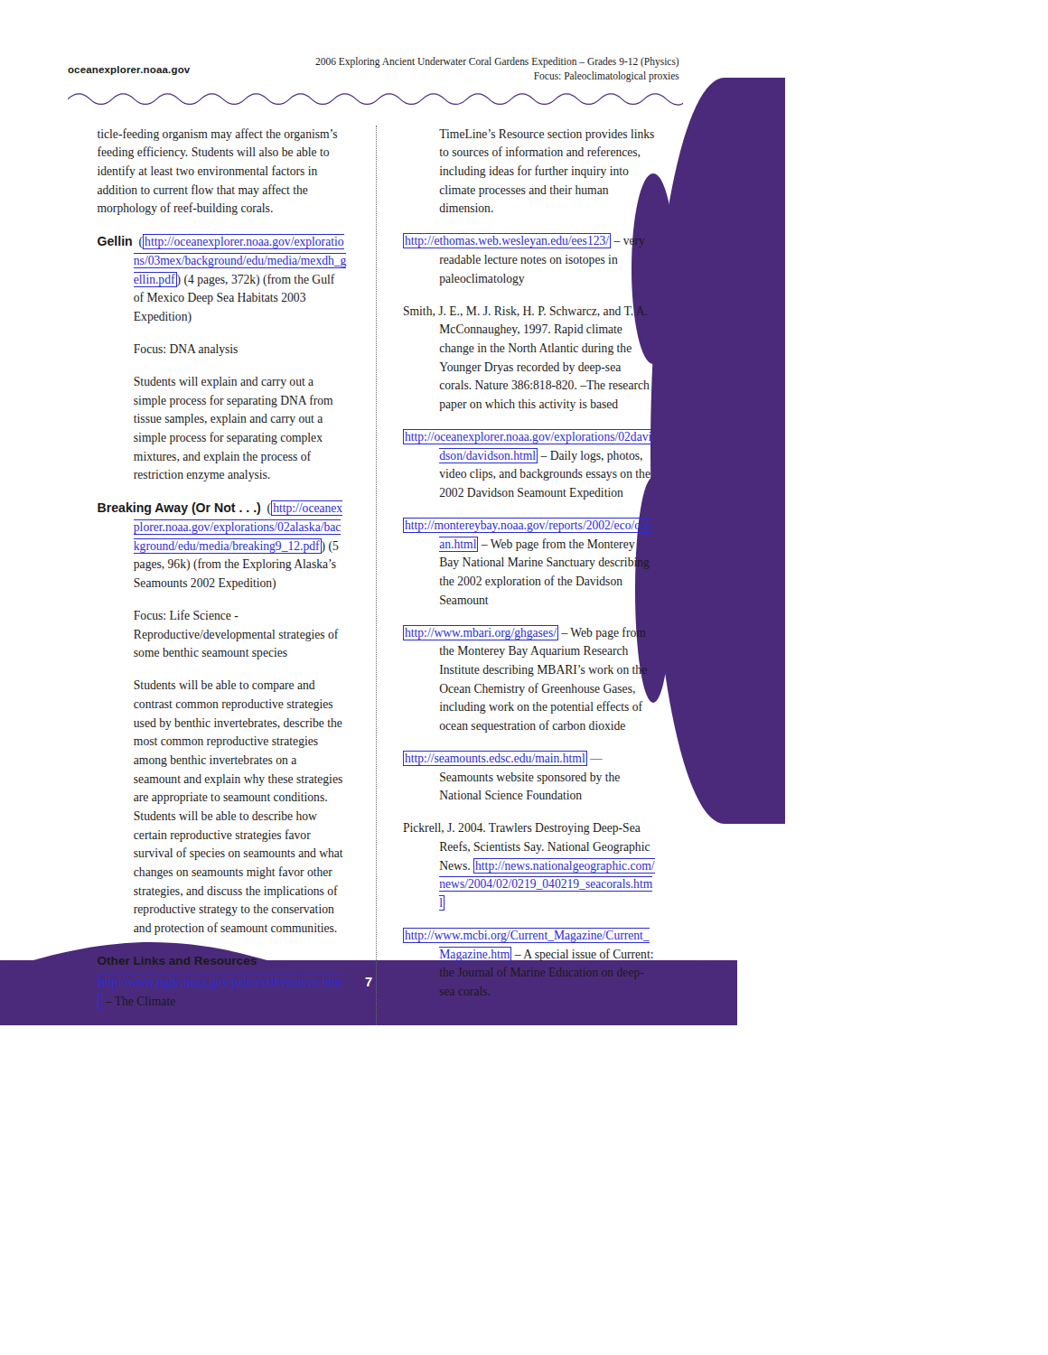oceanexplorer.noaa.gov
2006 Exploring Ancient Underwater Coral Gardens Expedition – Grades 9-12 (Physics)
Focus: Paleoclimatological proxies
ticle-feeding organism may affect the organism’s feeding efficiency. Students will also be able to identify at least two environmental factors in addition to current flow that may affect the morphology of reef-building corals.
Gellin (http://oceanexplorer.noaa.gov/explorations/03mex/background/edu/media/mexdh_gellin.pdf) (4 pages, 372k) (from the Gulf of Mexico Deep Sea Habitats 2003 Expedition)
Focus: DNA analysis
Students will explain and carry out a simple process for separating DNA from tissue samples, explain and carry out a simple process for separating complex mixtures, and explain the process of restriction enzyme analysis.
Breaking Away (Or Not . . .) (http://oceanexplorer.noaa.gov/explorations/02alaska/background/edu/media/breaking9_12.pdf) (5 pages, 96k) (from the Exploring Alaska’s Seamounts 2002 Expedition)
Focus: Life Science - Reproductive/developmental strategies of some benthic seamount species
Students will be able to compare and contrast common reproductive strategies used by benthic invertebrates, describe the most common reproductive strategies among benthic invertebrates on a seamount and explain why these strategies are appropriate to seamount conditions. Students will be able to describe how certain reproductive strategies favor survival of species on seamounts and what changes on seamounts might favor other strategies, and discuss the implications of reproductive strategy to the conservation and protection of seamount communities.
Other Links and Resources
http://www.ngdc.noaa.gov/paleo/ctl/resource.html – The Climate
TimeLine’s Resource section provides links to sources of information and references, including ideas for further inquiry into climate processes and their human dimension.
http://ethomas.web.wesleyan.edu/ees123/ – very readable lecture notes on isotopes in paleoclimatology
Smith, J. E., M. J. Risk, H. P. Schwarcz, and T. A. McConnaughey, 1997. Rapid climate change in the North Atlantic during the Younger Dryas recorded by deep-sea corals. Nature 386:818-820. –The research paper on which this activity is based
http://oceanexplorer.noaa.gov/explorations/02davidson/davidson.html – Daily logs, photos, video clips, and backgrounds essays on the 2002 Davidson Seamount Expedition
http://montereybay.noaa.gov/reports/2002/eco/ocean.html – Web page from the Monterey Bay National Marine Sanctuary describing the 2002 exploration of the Davidson Seamount
http://www.mbari.org/ghgases/ – Web page from the Monterey Bay Aquarium Research Institute describing MBARI’s work on the Ocean Chemistry of Greenhouse Gases, including work on the potential effects of ocean sequestration of carbon dioxide
http://seamounts.edsc.edu/main.html — Seamounts website sponsored by the National Science Foundation
Pickrell, J. 2004. Trawlers Destroying Deep-Sea Reefs, Scientists Say. National Geographic News. http://news.nationalgeographic.com/news/2004/02/0219_040219_seacorals.html
http://www.mcbi.org/Current_Magazine/Current_Magazine.htm – A special issue of Current: the Journal of Marine Education on deep-sea corals.
7